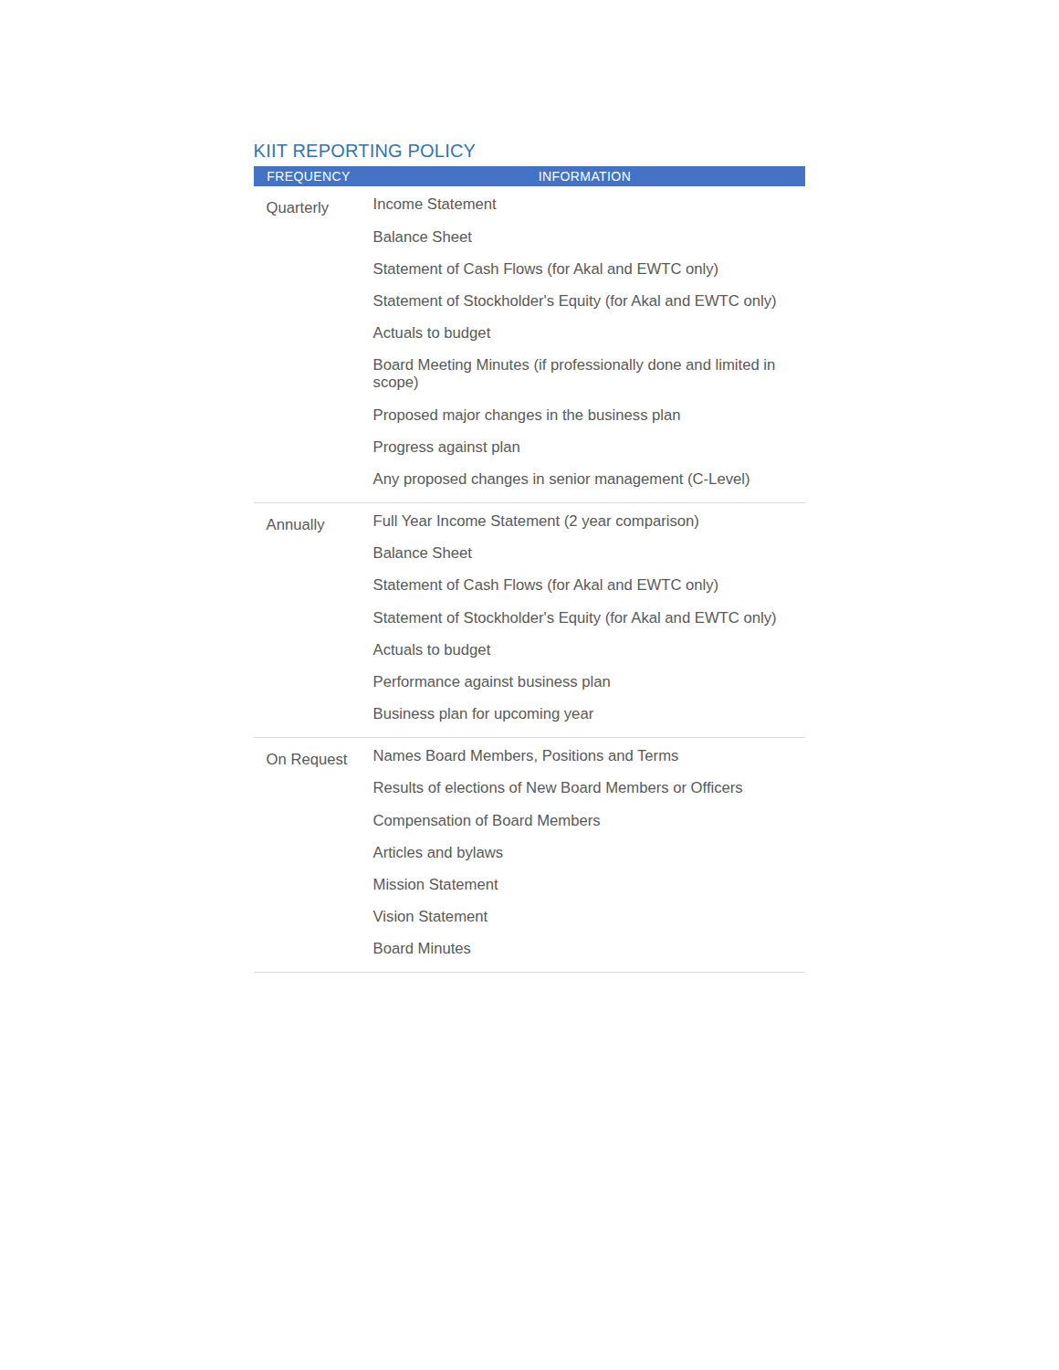KIIT REPORTING POLICY
| FREQUENCY | INFORMATION |
| --- | --- |
| Quarterly | Income Statement Balance Sheet Statement of Cash Flows (for Akal and EWTC only) Statement of Stockholder's Equity (for Akal and EWTC only) Actuals to budget Board Meeting Minutes (if professionally done and limited in scope) Proposed major changes in the business plan Progress against plan Any proposed changes in senior management (C-Level) |
| Annually | Full Year Income Statement (2 year comparison) Balance Sheet Statement of Cash Flows (for Akal and EWTC only) Statement of Stockholder's Equity (for Akal and EWTC only) Actuals to budget Performance against business plan Business plan for upcoming year |
| On Request | Names Board Members, Positions and Terms Results of elections of New Board Members or Officers Compensation of Board Members Articles and bylaws Mission Statement Vision Statement Board Minutes |